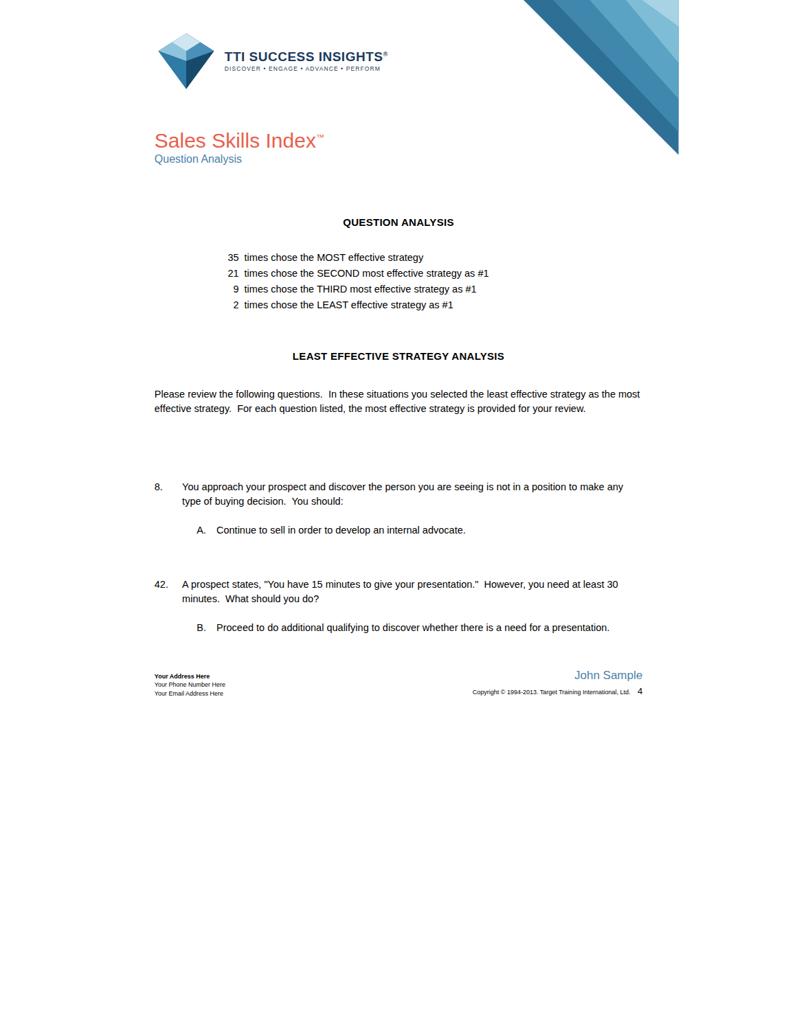TTI SUCCESS INSIGHTS®
DISCOVER • ENGAGE • ADVANCE • PERFORM
Sales Skills Index™
Question Analysis
QUESTION ANALYSIS
| 35 | times chose the MOST effective strategy |
| 21 | times chose the SECOND most effective strategy as #1 |
| 9 | times chose the THIRD most effective strategy as #1 |
| 2 | times chose the LEAST effective strategy as #1 |
LEAST EFFECTIVE STRATEGY ANALYSIS
Please review the following questions. In these situations you selected the least effective strategy as the most effective strategy. For each question listed, the most effective strategy is provided for your review.
8.
You approach your prospect and discover the person you are seeing is not in a position to make any type of buying decision. You should:
A.
Continue to sell in order to develop an internal advocate.
42.
A prospect states, "You have 15 minutes to give your presentation." However, you need at least 30 minutes. What should you do?
B.
Proceed to do additional qualifying to discover whether there is a need for a presentation.
Your Address Here
Your Phone Number Here
Your Email Address Here
John Sample
Copyright © 1994-2013. Target Training International, Ltd. 4